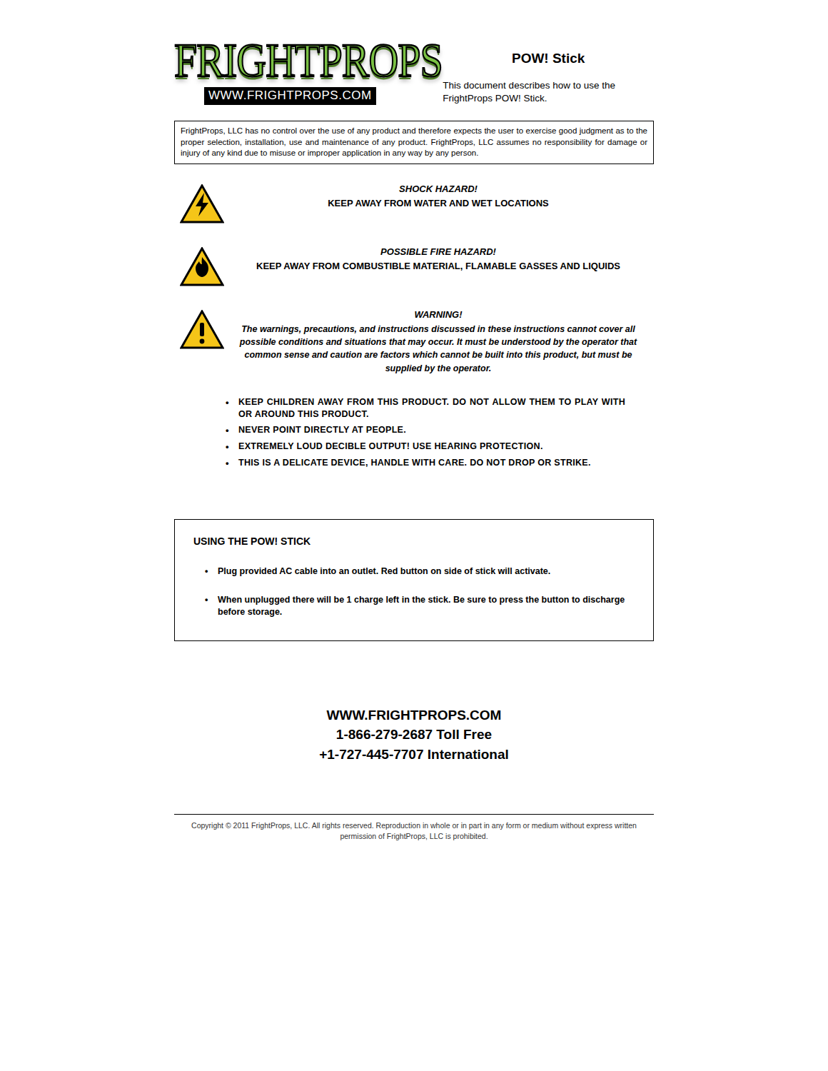FRIGHTPROPS
WWW.FRIGHTPROPS.COM
POW! Stick
This document describes how to use the FrightProps POW! Stick.
FrightProps, LLC has no control over the use of any product and therefore expects the user to exercise good judgment as to the proper selection, installation, use and maintenance of any product. FrightProps, LLC assumes no responsibility for damage or injury of any kind due to misuse or improper application in any way by any person.
SHOCK HAZARD! Keep away from water and wet locations
POSSIBLE FIRE HAZARD! Keep away from combustible material, flamable gasses and liquids
WARNING! The warnings, precautions, and instructions discussed in these instructions cannot cover all possible conditions and situations that may occur. It must be understood by the operator that common sense and caution are factors which cannot be built into this product, but must be supplied by the operator.
KEEP CHILDREN AWAY FROM THIS PRODUCT. DO NOT ALLOW THEM TO PLAY WITH OR AROUND THIS PRODUCT.
NEVER POINT DIRECTLY AT PEOPLE.
EXTREMELY LOUD DECIBLE OUTPUT! USE HEARING PROTECTION.
THIS IS A DELICATE DEVICE, HANDLE WITH CARE. DO NOT DROP OR STRIKE.
USING THE POW! STICK
Plug provided AC cable into an outlet. Red button on side of stick will activate.
When unplugged there will be 1 charge left in the stick. Be sure to press the button to discharge before storage.
WWW.FRIGHTPROPS.COM
1-866-279-2687 Toll Free
+1-727-445-7707 International
Copyright © 2011 FrightProps, LLC. All rights reserved. Reproduction in whole or in part in any form or medium without express written permission of FrightProps, LLC is prohibited.